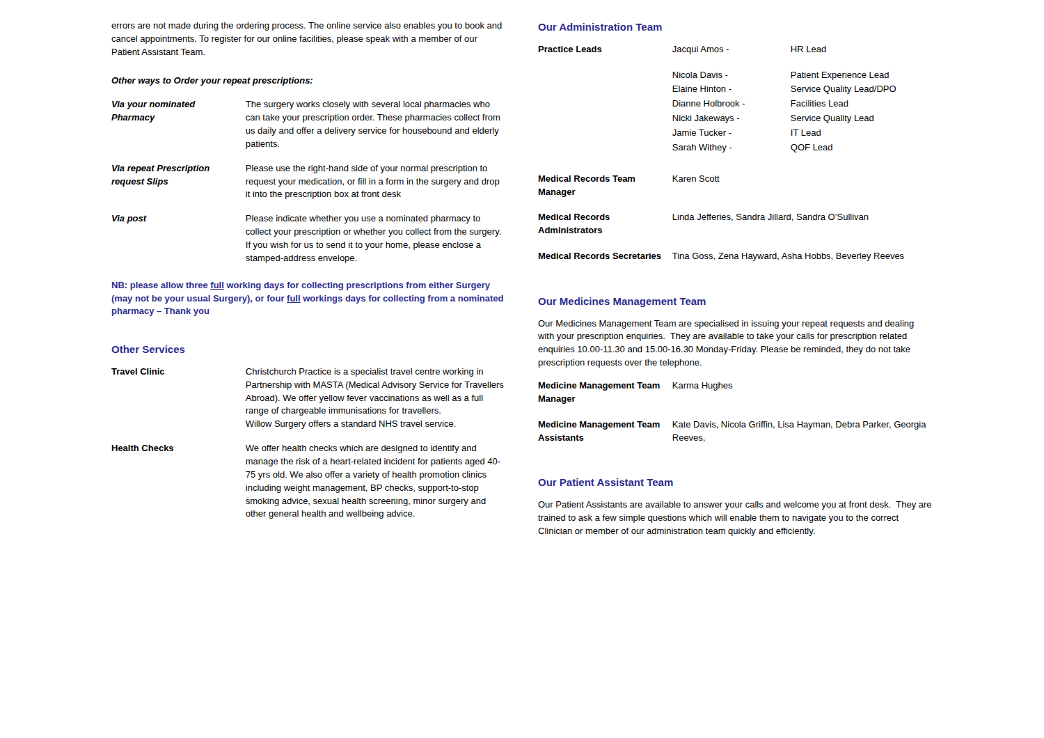errors are not made during the ordering process. The online service also enables you to book and cancel appointments. To register for our online facilities, please speak with a member of our Patient Assistant Team.
Other ways to Order your repeat prescriptions:
| Via your nominated Pharmacy | The surgery works closely with several local pharmacies who can take your prescription order. These pharmacies collect from us daily and offer a delivery service for housebound and elderly patients. |
| Via repeat Prescription request Slips | Please use the right-hand side of your normal prescription to request your medication, or fill in a form in the surgery and drop it into the prescription box at front desk |
| Via post | Please indicate whether you use a nominated pharmacy to collect your prescription or whether you collect from the surgery. If you wish for us to send it to your home, please enclose a stamped-address envelope. |
NB: please allow three full working days for collecting prescriptions from either Surgery (may not be your usual Surgery), or four full workings days for collecting from a nominated pharmacy – Thank you
Other Services
| Travel Clinic | Christchurch Practice is a specialist travel centre working in Partnership with MASTA (Medical Advisory Service for Travellers Abroad). We offer yellow fever vaccinations as well as a full range of chargeable immunisations for travellers. Willow Surgery offers a standard NHS travel service. |
| Health Checks | We offer health checks which are designed to identify and manage the risk of a heart-related incident for patients aged 40-75 yrs old. We also offer a variety of health promotion clinics including weight management, BP checks, support-to-stop smoking advice, sexual health screening, minor surgery and other general health and wellbeing advice. |
Our Administration Team
| Practice Leads | Jacqui Amos - | HR Lead |
| | Nicola Davis - | Patient Experience Lead |
| | Elaine Hinton - | Service Quality Lead/DPO |
| | Dianne Holbrook - | Facilities Lead |
| | Nicki Jakeways - | Service Quality Lead |
| | Jamie Tucker - | IT Lead |
| | Sarah Withey - | QOF Lead |
| Medical Records Team Manager | Karen Scott |
| Medical Records Administrators | Linda Jefferies, Sandra Jillard, Sandra O’Sullivan |
| Medical Records Secretaries | Tina Goss, Zena Hayward, Asha Hobbs, Beverley Reeves |
Our Medicines Management Team
Our Medicines Management Team are specialised in issuing your repeat requests and dealing with your prescription enquiries. They are available to take your calls for prescription related enquiries 10.00-11.30 and 15.00-16.30 Monday-Friday. Please be reminded, they do not take prescription requests over the telephone.
| Medicine Management Team Manager | Karma Hughes |
| Medicine Management Team Assistants | Kate Davis, Nicola Griffin, Lisa Hayman, Debra Parker, Georgia Reeves, |
Our Patient Assistant Team
Our Patient Assistants are available to answer your calls and welcome you at front desk. They are trained to ask a few simple questions which will enable them to navigate you to the correct Clinician or member of our administration team quickly and efficiently.